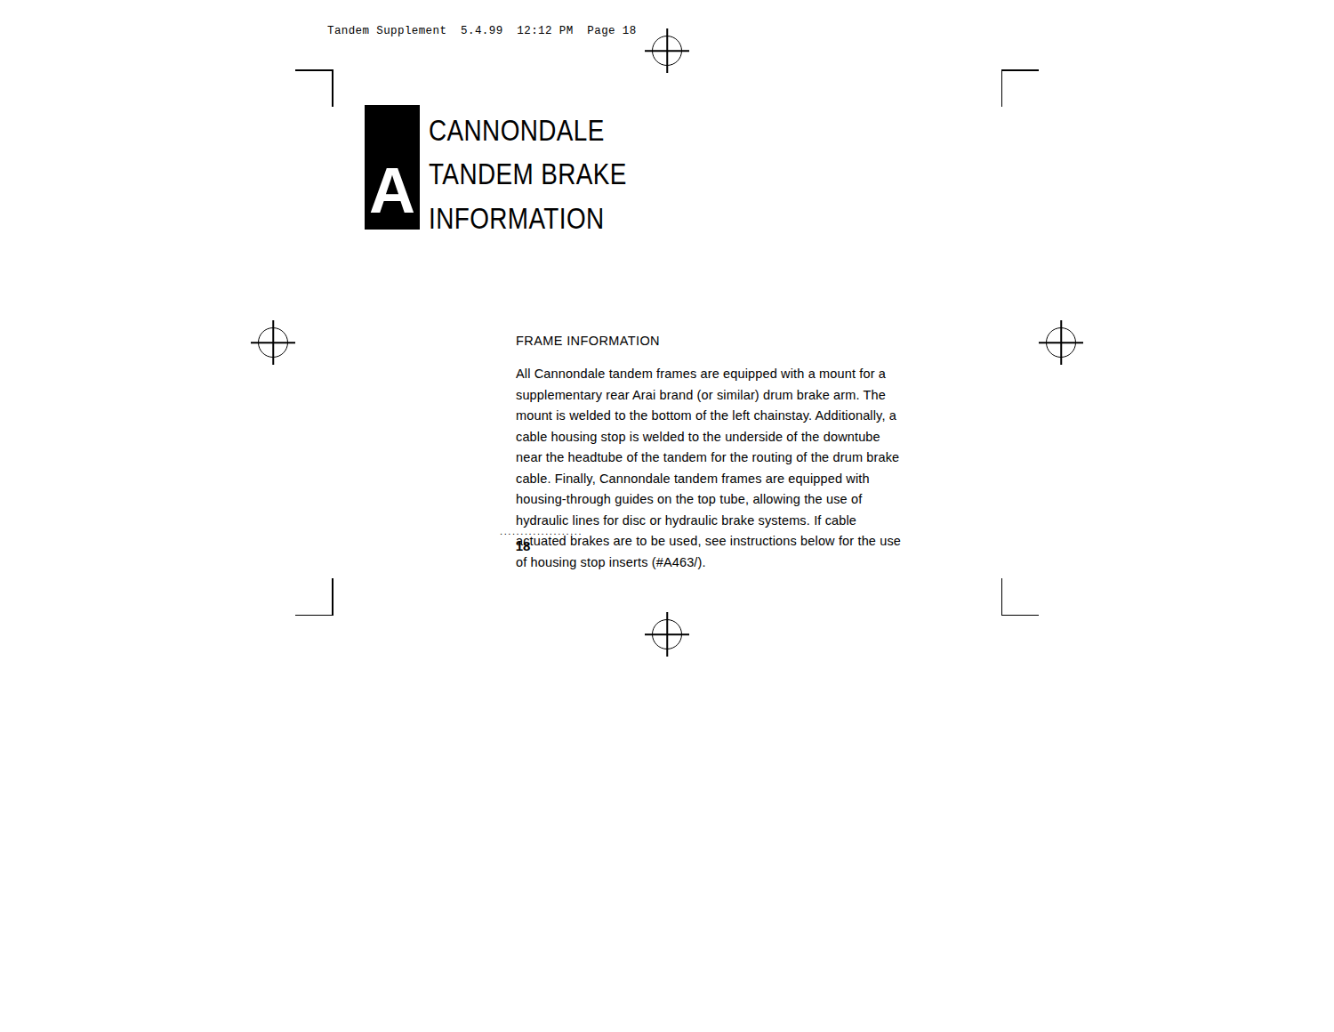Tandem Supplement 5.4.99 12:12 PM Page 18
A
CANNONDALE TANDEM BRAKE INFORMATION
FRAME INFORMATION
All Cannondale tandem frames are equipped with a mount for a supplementary rear Arai brand (or similar) drum brake arm. The mount is welded to the bottom of the left chainstay. Additionally, a cable housing stop is welded to the underside of the downtube near the headtube of the tandem for the routing of the drum brake cable. Finally, Cannondale tandem frames are equipped with housing-through guides on the top tube, allowing the use of hydraulic lines for disc or hydraulic brake systems. If cable actuated brakes are to be used, see instructions below for the use of housing stop inserts (#A463/).
....................
18